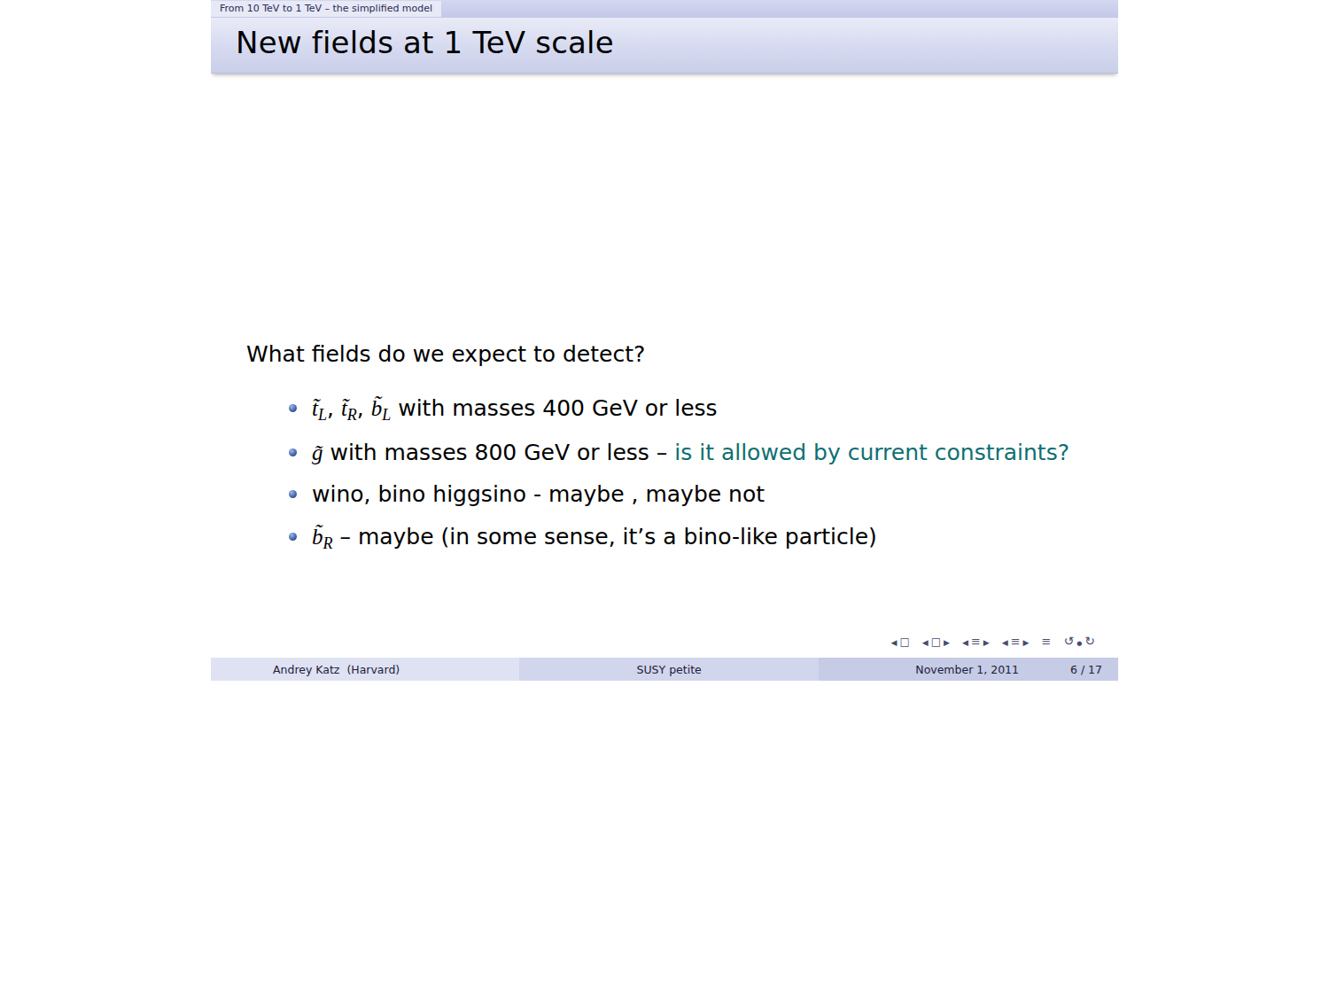From 10 TeV to 1 TeV – the simplified model
New fields at 1 TeV scale
What fields do we expect to detect?
t̃L, t̃R, b̃L with masses 400 GeV or less
g̃ with masses 800 GeV or less – is it allowed by current constraints?
wino, bino higgsino - maybe , maybe not
b̃R – maybe (in some sense, it’s a bino-like particle)
Andrey Katz (Harvard)
SUSY petite
November 1, 2011 6 / 17